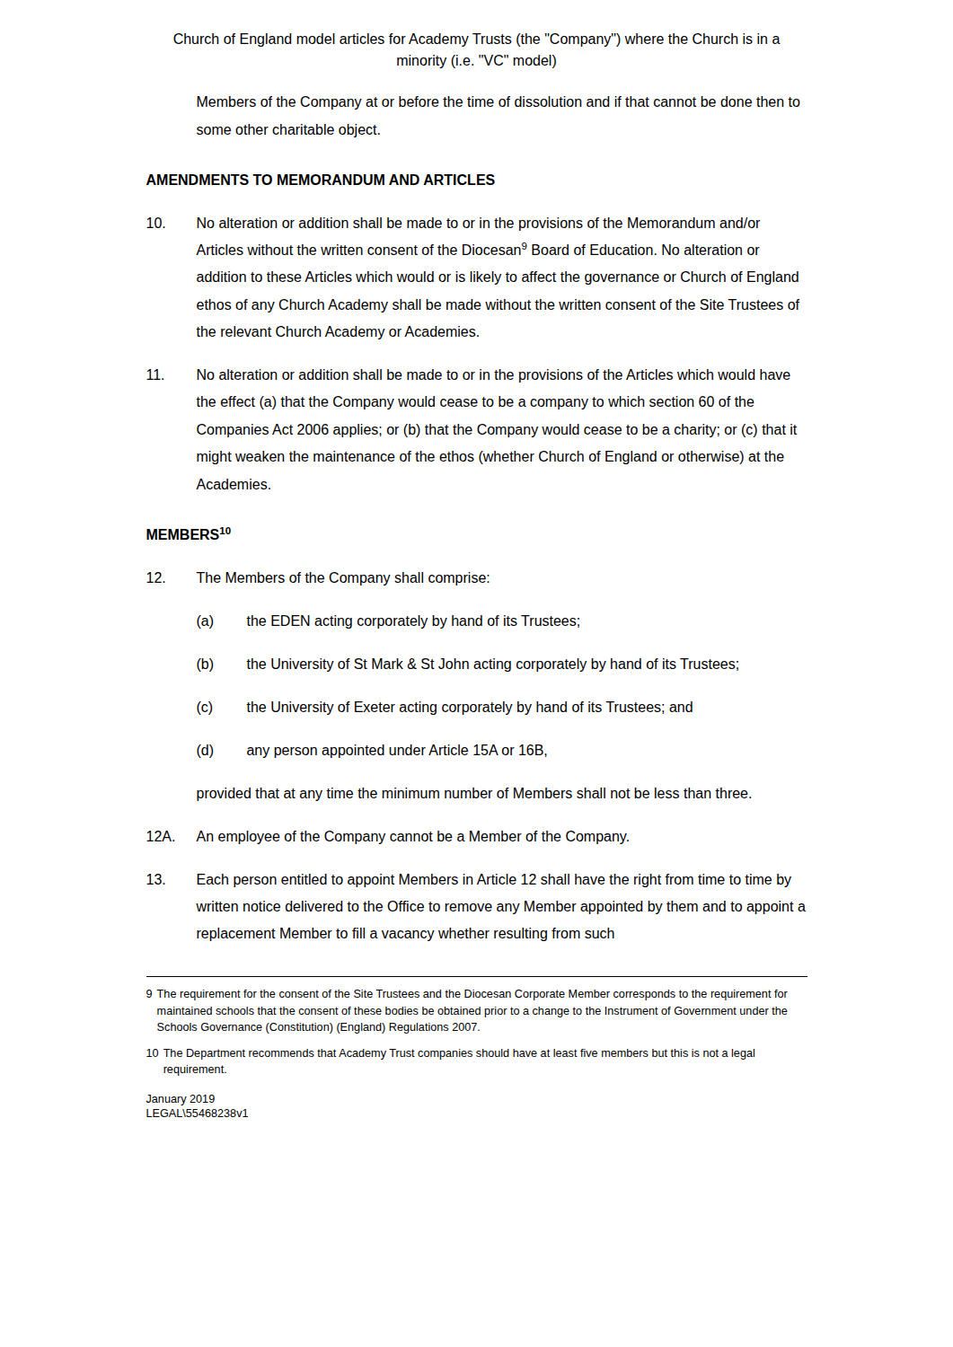Church of England model articles for Academy Trusts (the "Company") where the Church is in a minority (i.e. "VC" model)
Members of the Company at or before the time of dissolution and if that cannot be done then to some other charitable object.
Amendments to Memorandum and Articles
10.
No alteration or addition shall be made to or in the provisions of the Memorandum and/or Articles without the written consent of the Diocesan9 Board of Education. No alteration or addition to these Articles which would or is likely to affect the governance or Church of England ethos of any Church Academy shall be made without the written consent of the Site Trustees of the relevant Church Academy or Academies.
11.
No alteration or addition shall be made to or in the provisions of the Articles which would have the effect (a) that the Company would cease to be a company to which section 60 of the Companies Act 2006 applies; or (b) that the Company would cease to be a charity; or (c) that it might weaken the maintenance of the ethos (whether Church of England or otherwise) at the Academies.
Members10
12.
The Members of the Company shall comprise:
(a) the EDEN acting corporately by hand of its Trustees;
(b) the University of St Mark & St John acting corporately by hand of its Trustees;
(c) the University of Exeter acting corporately by hand of its Trustees; and
(d) any person appointed under Article 15A or 16B,
provided that at any time the minimum number of Members shall not be less than three.
12A.
An employee of the Company cannot be a Member of the Company.
13.
Each person entitled to appoint Members in Article 12 shall have the right from time to time by written notice delivered to the Office to remove any Member appointed by them and to appoint a replacement Member to fill a vacancy whether resulting from such
9 The requirement for the consent of the Site Trustees and the Diocesan Corporate Member corresponds to the requirement for maintained schools that the consent of these bodies be obtained prior to a change to the Instrument of Government under the Schools Governance (Constitution) (England) Regulations 2007.
10 The Department recommends that Academy Trust companies should have at least five members but this is not a legal requirement.
January 2019
LEGAL\55468238v1